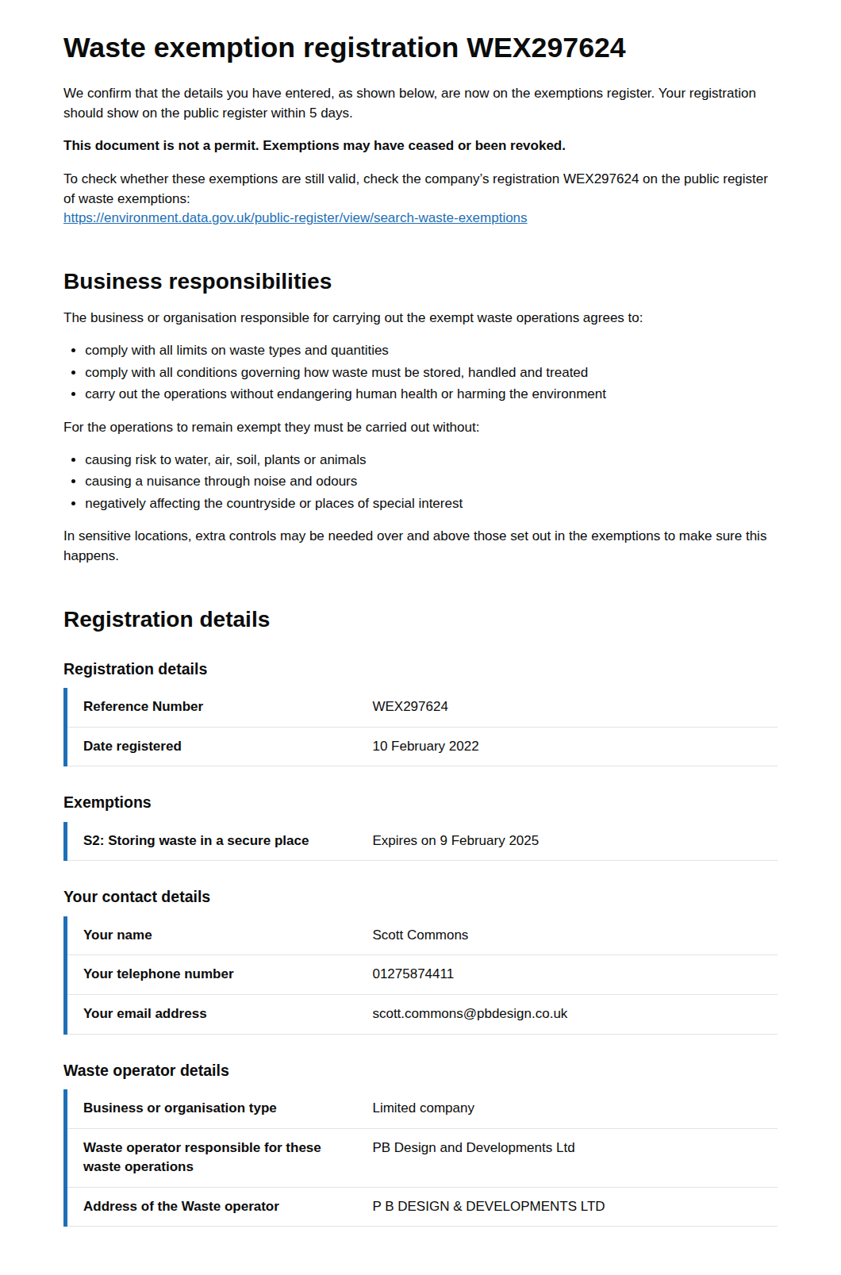Waste exemption registration WEX297624
We confirm that the details you have entered, as shown below, are now on the exemptions register. Your registration should show on the public register within 5 days.
This document is not a permit. Exemptions may have ceased or been revoked.
To check whether these exemptions are still valid, check the company’s registration WEX297624 on the public register of waste exemptions:
https://environment.data.gov.uk/public-register/view/search-waste-exemptions
Business responsibilities
The business or organisation responsible for carrying out the exempt waste operations agrees to:
comply with all limits on waste types and quantities
comply with all conditions governing how waste must be stored, handled and treated
carry out the operations without endangering human health or harming the environment
For the operations to remain exempt they must be carried out without:
causing risk to water, air, soil, plants or animals
causing a nuisance through noise and odours
negatively affecting the countryside or places of special interest
In sensitive locations, extra controls may be needed over and above those set out in the exemptions to make sure this happens.
Registration details
Registration details
| Reference Number | WEX297624 |
| Date registered | 10 February 2022 |
Exemptions
| S2: Storing waste in a secure place | Expires on 9 February 2025 |
Your contact details
| Your name | Scott Commons |
| Your telephone number | 01275874411 |
| Your email address | scott.commons@pbdesign.co.uk |
Waste operator details
| Business or organisation type | Limited company |
| Waste operator responsible for these waste operations | PB Design and Developments Ltd |
| Address of the Waste operator | P B DESIGN & DEVELOPMENTS LTD |